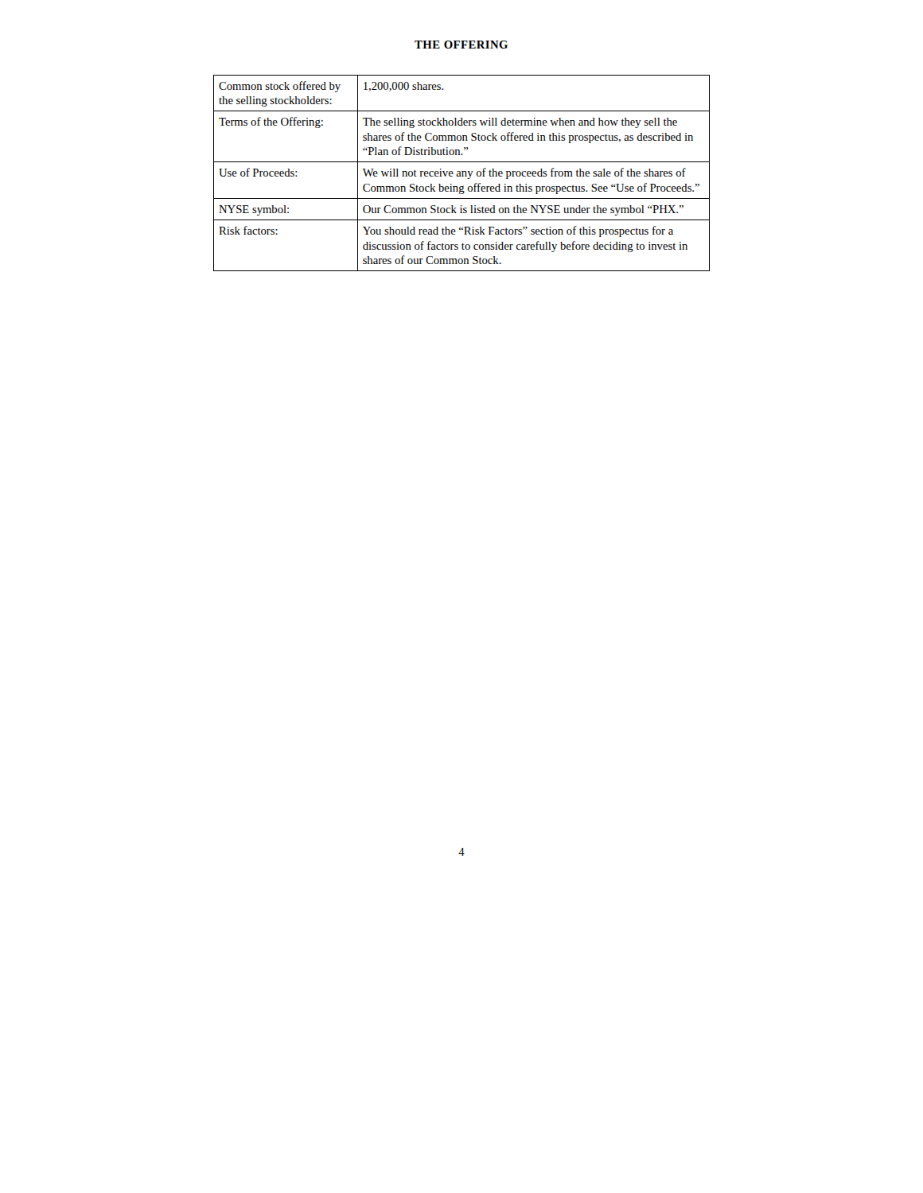THE OFFERING
| Common stock offered by the selling stockholders: | 1,200,000 shares. |
| Terms of the Offering: | The selling stockholders will determine when and how they sell the shares of the Common Stock offered in this prospectus, as described in “Plan of Distribution.” |
| Use of Proceeds: | We will not receive any of the proceeds from the sale of the shares of Common Stock being offered in this prospectus. See “Use of Proceeds.” |
| NYSE symbol: | Our Common Stock is listed on the NYSE under the symbol “PHX.” |
| Risk factors: | You should read the “Risk Factors” section of this prospectus for a discussion of factors to consider carefully before deciding to invest in shares of our Common Stock. |
4